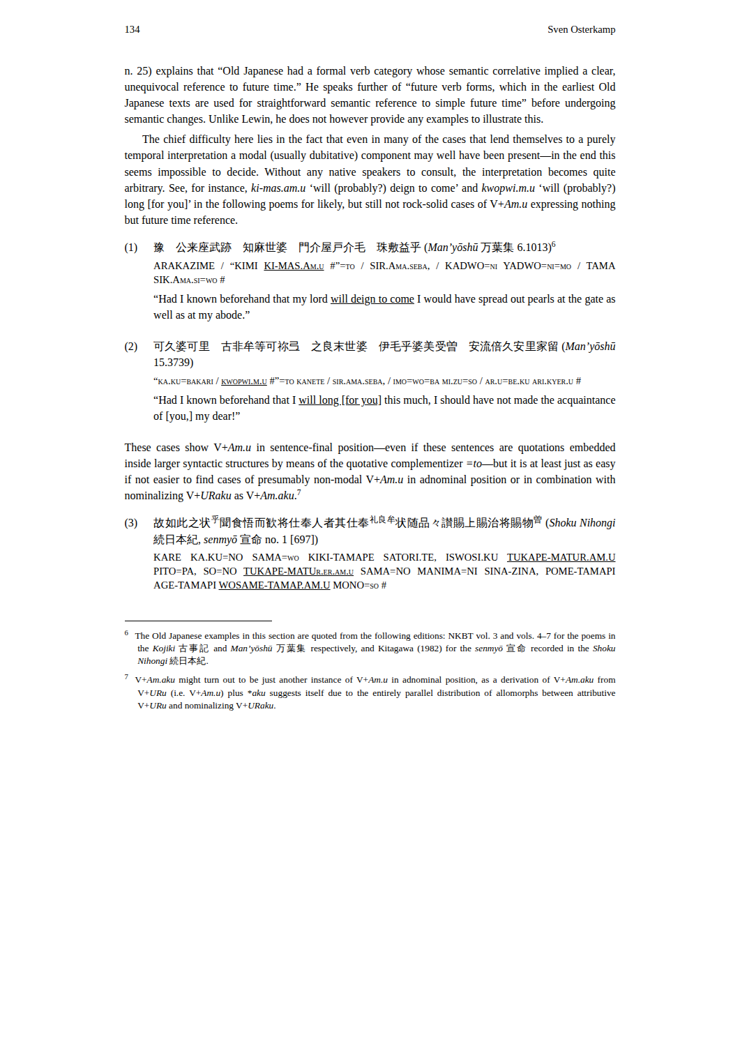134 Sven Osterkamp
n. 25) explains that “Old Japanese had a formal verb category whose semantic correlative implied a clear, unequivocal reference to future time.” He speaks further of “future verb forms, which in the earliest Old Japanese texts are used for straightforward semantic reference to simple future time” before undergoing semantic changes. Unlike Lewin, he does not however provide any examples to illustrate this.
The chief difficulty here lies in the fact that even in many of the cases that lend themselves to a purely temporal interpretation a modal (usually dubitative) component may well have been present—in the end this seems impossible to decide. Without any native speakers to consult, the interpretation becomes quite arbitrary. See, for instance, ki-mas.am.u ‘will (probably?) deign to come’ and kwopwi.m.u ‘will (probably?) long [for you]’ in the following poems for likely, but still not rock-solid cases of V+Am.u expressing nothing but future time reference.
(1)
豫　公来座武跡　知麻世婆　門介屋戸介毛　珠敷益乎 (Man’yōshū 万葉集 6.1013)6
ARAKAZIME / “KIMI KI-MAS.Am.u #”=to / SIR.Ama.seba, / KADWO=ni YADWO=ni=mo / TAMA SIK.Ama.si=wo #
“Had I known beforehand that my lord will deign to come I would have spread out pearls at the gate as well as at my abode.”
(2)
可久婆可里　古非牟等可祢弖　之良末世婆　伊毛乎婆美受曽　安流倍久安里家留 (Man’yōshū 15.3739)
“ka.ku=bakari / kwopwi.m.u #”=to kanete / sir.ama.seba, / imo=wo=ba mi.zu=so / ar.u=be.ku ari.kyer.u #
“Had I known beforehand that I will long [for you] this much, I should have not made the acquaintance of [you,] my dear!”
These cases show V+Am.u in sentence-final position—even if these sentences are quotations embedded inside larger syntactic structures by means of the quotative complementizer =to—but it is at least just as easy if not easier to find cases of presumably non-modal V+Am.u in adnominal position or in combination with nominalizing V+URaku as V+Am.aku.7
(3)
故如此之状乎聞食悟而歓将仕奉人者其仕奉礼良牟状随品々讃賜上賜治将賜物曽 (Shoku Nihongi 続日本紀, senmyō 宣命 no. 1 [697])
KARE KA.KU=NO SAMA=wo KIKI-TAMAPE SATORI.TE, ISWOSI.KU TUKAPE-MATUR.AM.U PITO=PA, SO=NO TUKAPE-MATUr.er.am.u SAMA=NO MANIMA=NI SINA-ZINA, POME-TAMAPI AGE-TAMAPI WOSAME-TAMAP.AM.U MONO=so #
6 The Old Japanese examples in this section are quoted from the following editions: NKBT vol. 3 and vols. 4–7 for the poems in the Kojiki 古事記 and Man’yōshū 万葉集 respectively, and Kitagawa (1982) for the senmyō 宣命 recorded in the Shoku Nihongi 続日本紀.
7 V+Am.aku might turn out to be just another instance of V+Am.u in adnominal position, as a derivation of V+Am.aku from V+URu (i.e. V+Am.u) plus *aku suggests itself due to the entirely parallel distribution of allomorphs between attributive V+URu and nominalizing V+URaku.